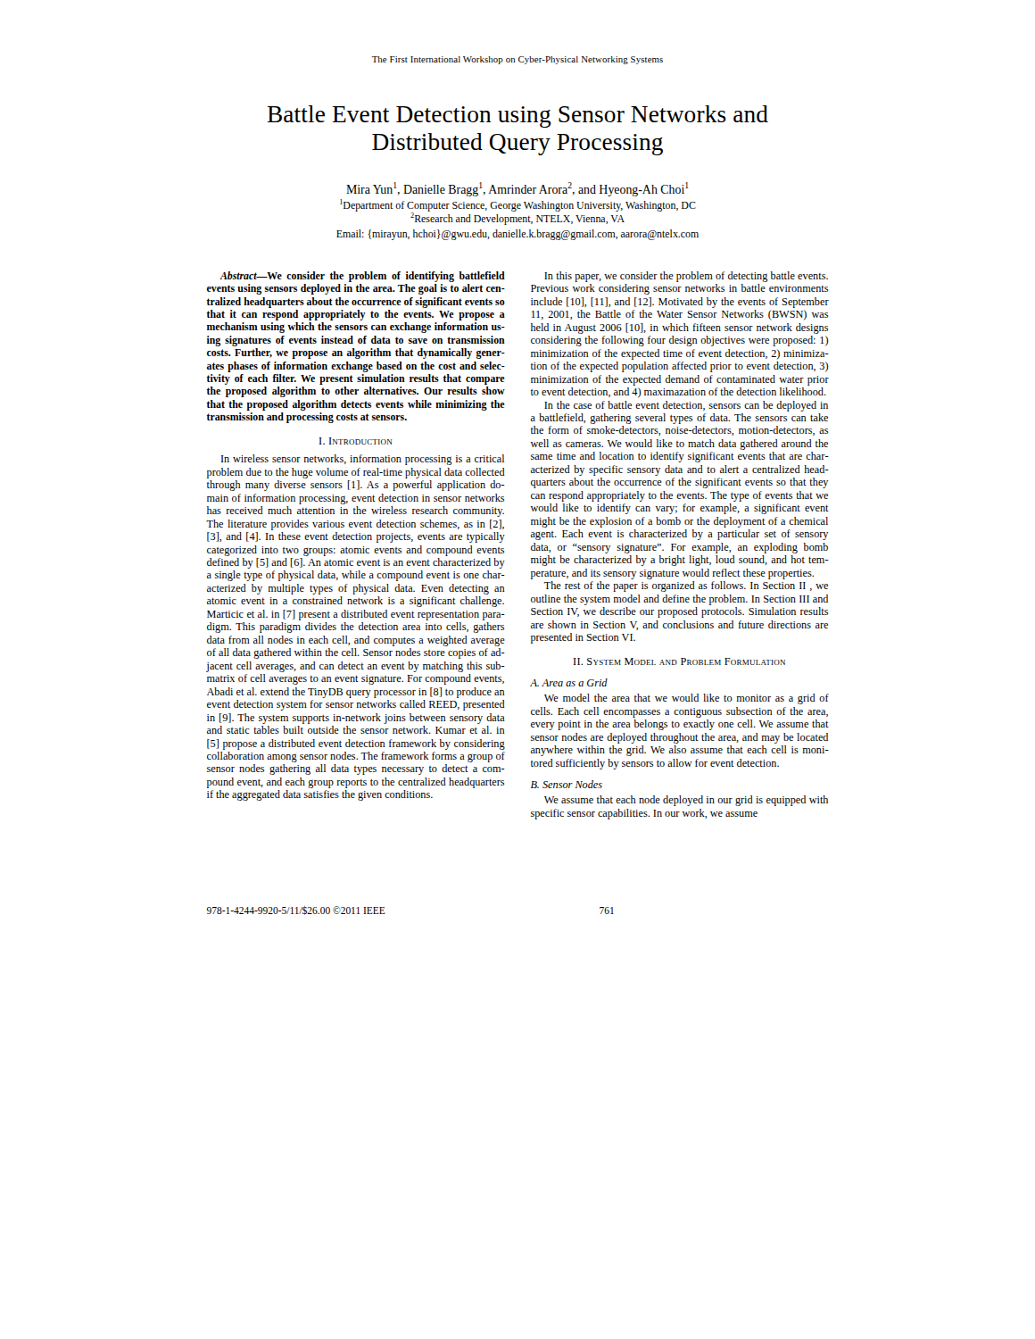The First International Workshop on Cyber-Physical Networking Systems
Battle Event Detection using Sensor Networks and
Distributed Query Processing
Mira Yun1, Danielle Bragg1, Amrinder Arora2, and Hyeong-Ah Choi1
1Department of Computer Science, George Washington University, Washington, DC
2Research and Development, NTELX, Vienna, VA
Email: {mirayun, hchoi}@gwu.edu, danielle.k.bragg@gmail.com, aarora@ntelx.com
Abstract—We consider the problem of identifying battlefield events using sensors deployed in the area. The goal is to alert centralized headquarters about the occurrence of significant events so that it can respond appropriately to the events. We propose a mechanism using which the sensors can exchange information using signatures of events instead of data to save on transmission costs. Further, we propose an algorithm that dynamically generates phases of information exchange based on the cost and selectivity of each filter. We present simulation results that compare the proposed algorithm to other alternatives. Our results show that the proposed algorithm detects events while minimizing the transmission and processing costs at sensors.
I. Introduction
In wireless sensor networks, information processing is a critical problem due to the huge volume of real-time physical data collected through many diverse sensors [1]. As a powerful application domain of information processing, event detection in sensor networks has received much attention in the wireless research community. The literature provides various event detection schemes, as in [2], [3], and [4]. In these event detection projects, events are typically categorized into two groups: atomic events and compound events defined by [5] and [6]. An atomic event is an event characterized by a single type of physical data, while a compound event is one characterized by multiple types of physical data. Even detecting an atomic event in a constrained network is a significant challenge. Marticic et al. in [7] present a distributed event representation paradigm. This paradigm divides the detection area into cells, gathers data from all nodes in each cell, and computes a weighted average of all data gathered within the cell. Sensor nodes store copies of adjacent cell averages, and can detect an event by matching this submatrix of cell averages to an event signature. For compound events, Abadi et al. extend the TinyDB query processor in [8] to produce an event detection system for sensor networks called REED, presented in [9]. The system supports in-network joins between sensory data and static tables built outside the sensor network. Kumar et al. in [5] propose a distributed event detection framework by considering collaboration among sensor nodes. The framework forms a group of sensor nodes gathering all data types necessary to detect a compound event, and each group reports to the centralized headquarters if the aggregated data satisfies the given conditions.
In this paper, we consider the problem of detecting battle events. Previous work considering sensor networks in battle environments include [10], [11], and [12]. Motivated by the events of September 11, 2001, the Battle of the Water Sensor Networks (BWSN) was held in August 2006 [10], in which fifteen sensor network designs considering the following four design objectives were proposed: 1) minimization of the expected time of event detection, 2) minimization of the expected population affected prior to event detection, 3) minimization of the expected demand of contaminated water prior to event detection, and 4) maximazation of the detection likelihood.
In the case of battle event detection, sensors can be deployed in a battlefield, gathering several types of data. The sensors can take the form of smoke-detectors, noise-detectors, motion-detectors, as well as cameras. We would like to match data gathered around the same time and location to identify significant events that are characterized by specific sensory data and to alert a centralized headquarters about the occurrence of the significant events so that they can respond appropriately to the events. The type of events that we would like to identify can vary; for example, a significant event might be the explosion of a bomb or the deployment of a chemical agent. Each event is characterized by a particular set of sensory data, or “sensory signature”. For example, an exploding bomb might be characterized by a bright light, loud sound, and hot temperature, and its sensory signature would reflect these properties.
The rest of the paper is organized as follows. In Section II , we outline the system model and define the problem. In Section III and Section IV, we describe our proposed protocols. Simulation results are shown in Section V, and conclusions and future directions are presented in Section VI.
II. System Model and Problem Formulation
A. Area as a Grid
We model the area that we would like to monitor as a grid of cells. Each cell encompasses a contiguous subsection of the area, every point in the area belongs to exactly one cell. We assume that sensor nodes are deployed throughout the area, and may be located anywhere within the grid. We also assume that each cell is monitored sufficiently by sensors to allow for event detection.
B. Sensor Nodes
We assume that each node deployed in our grid is equipped with specific sensor capabilities. In our work, we assume
978-1-4244-9920-5/11/$26.00 ©2011 IEEE
761